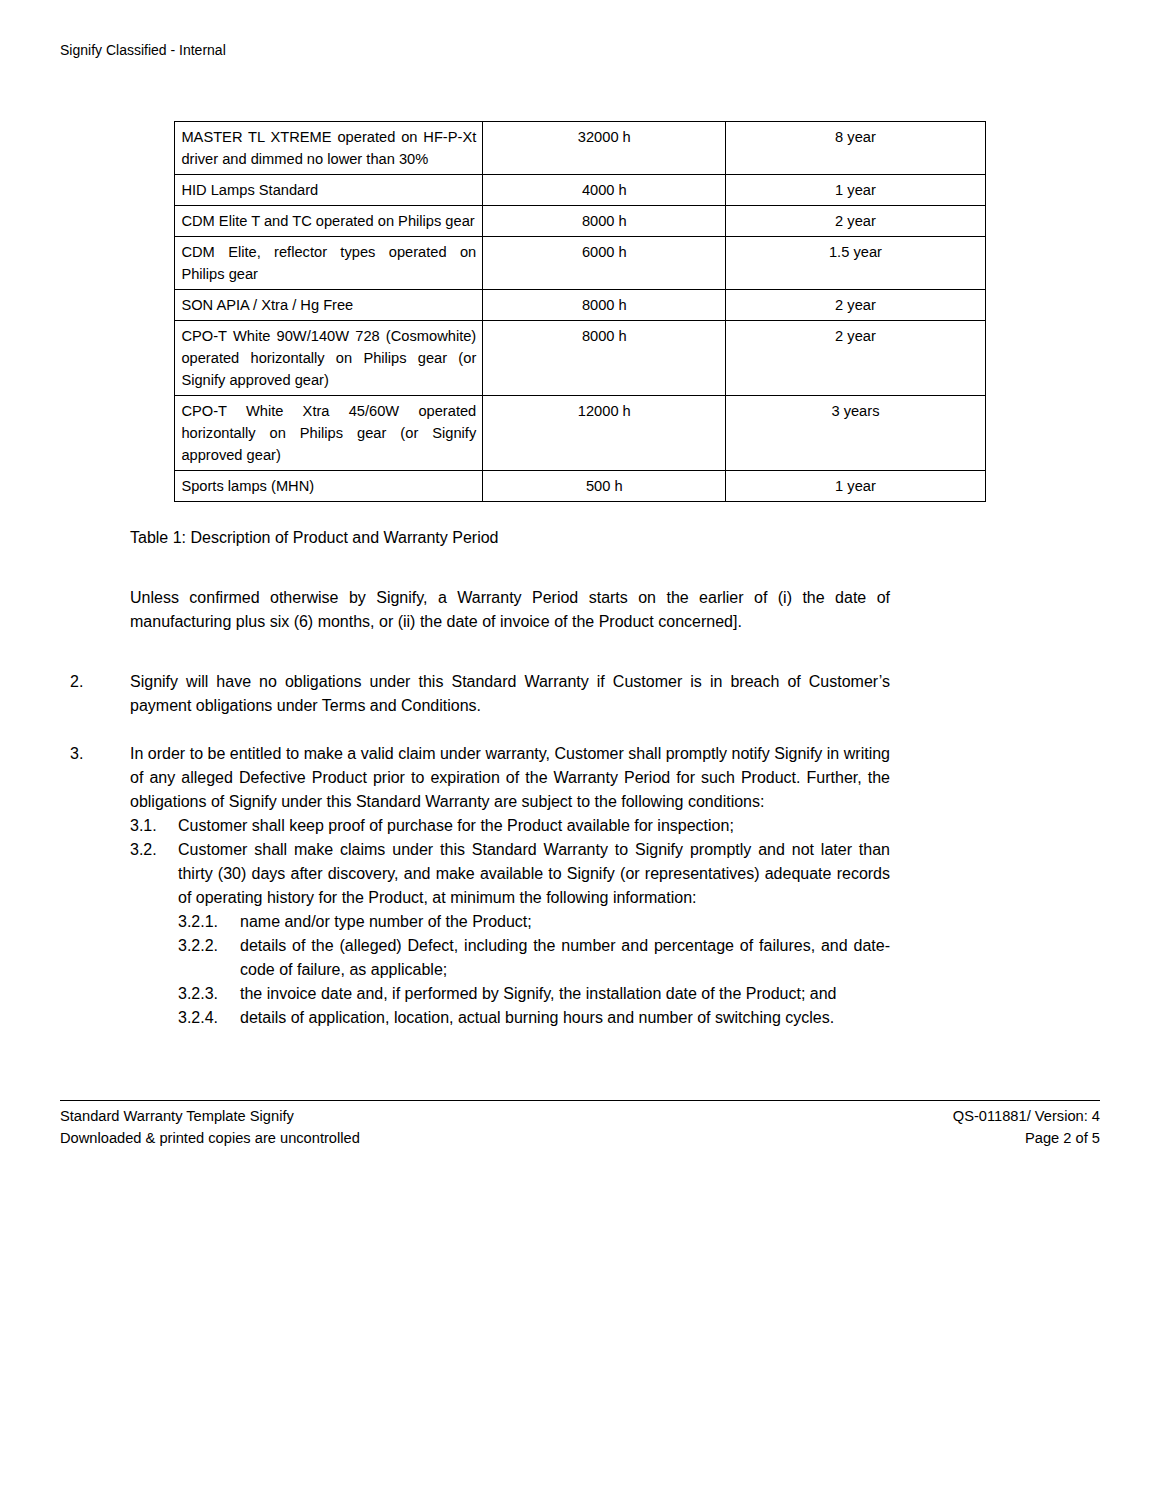Signify Classified - Internal
| MASTER TL XTREME operated on HF-P-Xt driver and dimmed no lower than 30% | 32000 h | 8 year |
| HID Lamps Standard | 4000 h | 1 year |
| CDM Elite T and TC operated on Philips gear | 8000 h | 2 year |
| CDM Elite, reflector types operated on Philips gear | 6000 h | 1.5 year |
| SON APIA / Xtra / Hg Free | 8000 h | 2 year |
| CPO-T White 90W/140W 728 (Cosmowhite) operated horizontally on Philips gear (or Signify approved gear) | 8000 h | 2 year |
| CPO-T White Xtra 45/60W operated horizontally on Philips gear (or Signify approved gear) | 12000 h | 3 years |
| Sports lamps (MHN) | 500 h | 1 year |
Table 1: Description of Product and Warranty Period
Unless confirmed otherwise by Signify, a Warranty Period starts on the earlier of (i) the date of manufacturing plus six (6) months, or (ii) the date of invoice of the Product concerned].
2. Signify will have no obligations under this Standard Warranty if Customer is in breach of Customer’s payment obligations under Terms and Conditions.
3. In order to be entitled to make a valid claim under warranty, Customer shall promptly notify Signify in writing of any alleged Defective Product prior to expiration of the Warranty Period for such Product. Further, the obligations of Signify under this Standard Warranty are subject to the following conditions:
3.1. Customer shall keep proof of purchase for the Product available for inspection;
3.2. Customer shall make claims under this Standard Warranty to Signify promptly and not later than thirty (30) days after discovery, and make available to Signify (or representatives) adequate records of operating history for the Product, at minimum the following information:
3.2.1. name and/or type number of the Product;
3.2.2. details of the (alleged) Defect, including the number and percentage of failures, and date-code of failure, as applicable;
3.2.3. the invoice date and, if performed by Signify, the installation date of the Product; and
3.2.4. details of application, location, actual burning hours and number of switching cycles.
Standard Warranty Template Signify
Downloaded & printed copies are uncontrolled
QS-011881/ Version: 4
Page 2 of 5